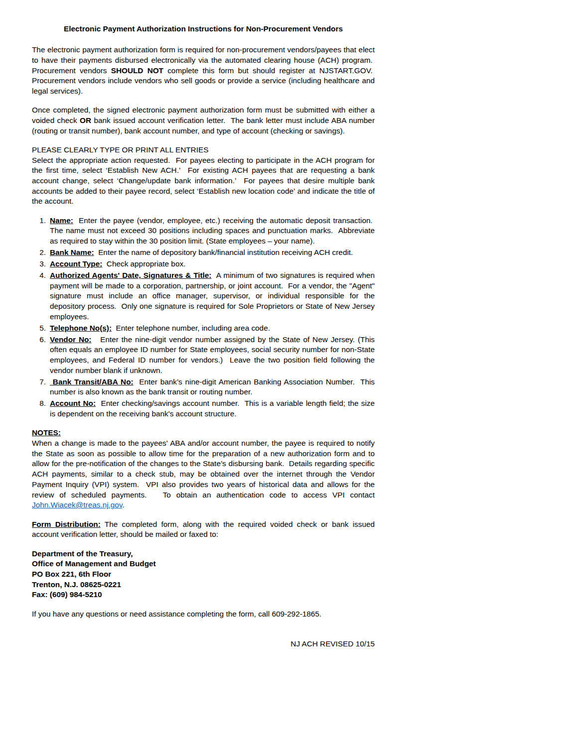Electronic Payment Authorization Instructions for Non-Procurement Vendors
The electronic payment authorization form is required for non-procurement vendors/payees that elect to have their payments disbursed electronically via the automated clearing house (ACH) program. Procurement vendors SHOULD NOT complete this form but should register at NJSTART.GOV. Procurement vendors include vendors who sell goods or provide a service (including healthcare and legal services).
Once completed, the signed electronic payment authorization form must be submitted with either a voided check OR bank issued account verification letter. The bank letter must include ABA number (routing or transit number), bank account number, and type of account (checking or savings).
PLEASE CLEARLY TYPE OR PRINT ALL ENTRIES
Select the appropriate action requested. For payees electing to participate in the ACH program for the first time, select ‘Establish New ACH.’ For existing ACH payees that are requesting a bank account change, select ‘Change/update bank information.’ For payees that desire multiple bank accounts be added to their payee record, select ‘Establish new location code’ and indicate the title of the account.
Name: Enter the payee (vendor, employee, etc.) receiving the automatic deposit transaction. The name must not exceed 30 positions including spaces and punctuation marks. Abbreviate as required to stay within the 30 position limit. (State employees – your name).
Bank Name: Enter the name of depository bank/financial institution receiving ACH credit.
Account Type: Check appropriate box.
Authorized Agents' Date, Signatures & Title: A minimum of two signatures is required when payment will be made to a corporation, partnership, or joint account. For a vendor, the "Agent" signature must include an office manager, supervisor, or individual responsible for the depository process. Only one signature is required for Sole Proprietors or State of New Jersey employees.
Telephone No(s): Enter telephone number, including area code.
Vendor No: Enter the nine-digit vendor number assigned by the State of New Jersey. (This often equals an employee ID number for State employees, social security number for non-State employees, and Federal ID number for vendors.) Leave the two position field following the vendor number blank if unknown.
Bank Transit/ABA No: Enter bank’s nine-digit American Banking Association Number. This number is also known as the bank transit or routing number.
Account No: Enter checking/savings account number. This is a variable length field; the size is dependent on the receiving bank's account structure.
NOTES:
When a change is made to the payees' ABA and/or account number, the payee is required to notify the State as soon as possible to allow time for the preparation of a new authorization form and to allow for the pre-notification of the changes to the State’s disbursing bank. Details regarding specific ACH payments, similar to a check stub, may be obtained over the internet through the Vendor Payment Inquiry (VPI) system. VPI also provides two years of historical data and allows for the review of scheduled payments. To obtain an authentication code to access VPI contact John.Wiacek@treas.nj.gov.
Form Distribution: The completed form, along with the required voided check or bank issued account verification letter, should be mailed or faxed to:
Department of the Treasury, Office of Management and Budget PO Box 221, 6th Floor Trenton, N.J. 08625-0221 Fax: (609) 984-5210
If you have any questions or need assistance completing the form, call 609-292-1865.
NJ ACH REVISED 10/15